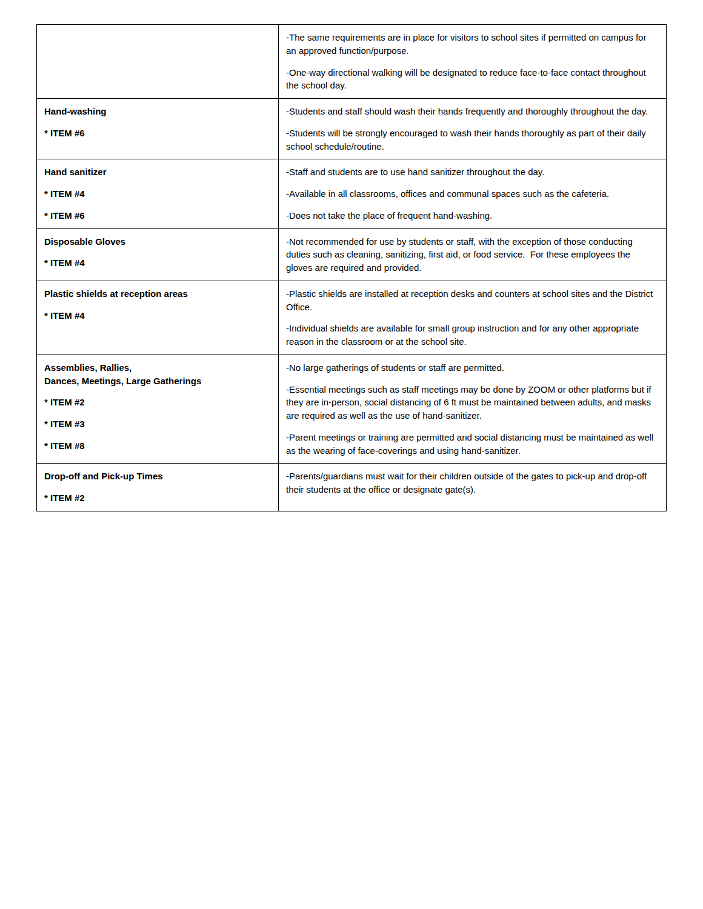| | -The same requirements are in place for visitors to school sites if permitted on campus for an approved function/purpose. -One-way directional walking will be designated to reduce face-to-face contact throughout the school day. |
| Hand-washing * ITEM #6 | -Students and staff should wash their hands frequently and thoroughly throughout the day. -Students will be strongly encouraged to wash their hands thoroughly as part of their daily school schedule/routine. |
| Hand sanitizer * ITEM #4 * ITEM #6 | -Staff and students are to use hand sanitizer throughout the day. -Available in all classrooms, offices and communal spaces such as the cafeteria. -Does not take the place of frequent hand-washing. |
| Disposable Gloves * ITEM #4 | -Not recommended for use by students or staff, with the exception of those conducting duties such as cleaning, sanitizing, first aid, or food service. For these employees the gloves are required and provided. |
| Plastic shields at reception areas * ITEM #4 | -Plastic shields are installed at reception desks and counters at school sites and the District Office. -Individual shields are available for small group instruction and for any other appropriate reason in the classroom or at the school site. |
| Assemblies, Rallies, Dances, Meetings, Large Gatherings * ITEM #2 * ITEM #3 * ITEM #8 | -No large gatherings of students or staff are permitted. -Essential meetings such as staff meetings may be done by ZOOM or other platforms but if they are in-person, social distancing of 6 ft must be maintained between adults, and masks are required as well as the use of hand-sanitizer. -Parent meetings or training are permitted and social distancing must be maintained as well as the wearing of face-coverings and using hand-sanitizer. |
| Drop-off and Pick-up Times * ITEM #2 | -Parents/guardians must wait for their children outside of the gates to pick-up and drop-off their students at the office or designate gate(s). |